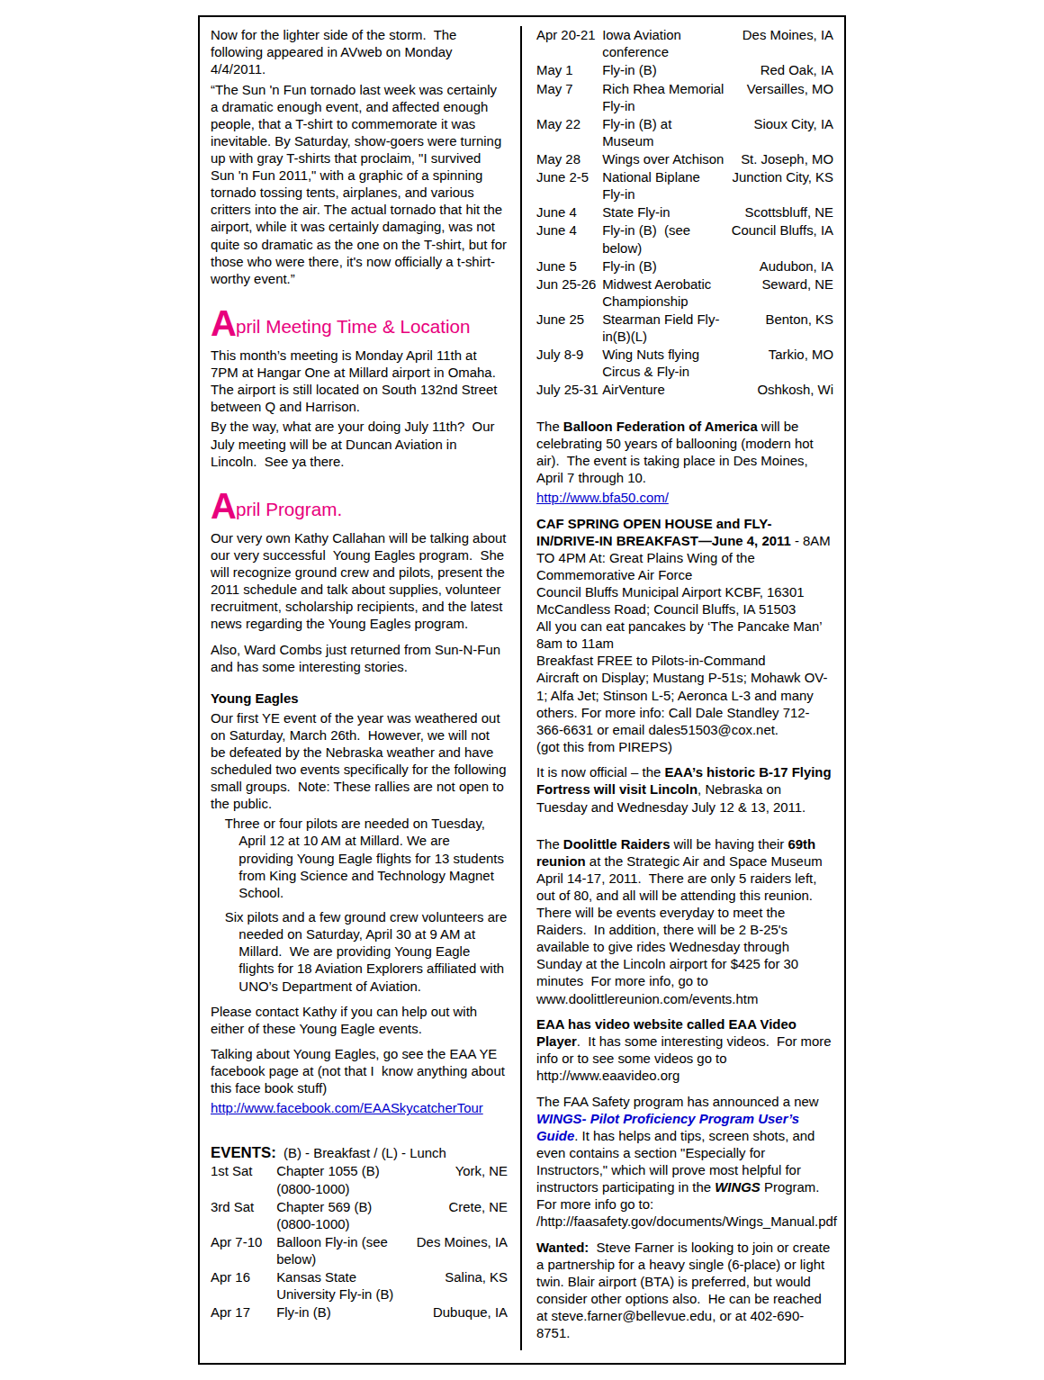Now for the lighter side of the storm. The following appeared in AVweb on Monday 4/4/2011.
“The Sun 'n Fun tornado last week was certainly a dramatic enough event, and affected enough people, that a T-shirt to commemorate it was inevitable. By Saturday, show-goers were turning up with gray T-shirts that proclaim, "I survived Sun 'n Fun 2011," with a graphic of a spinning tornado tossing tents, airplanes, and various critters into the air. The actual tornado that hit the airport, while it was certainly damaging, was not quite so dramatic as the one on the T-shirt, but for those who were there, it's now officially a t-shirt-worthy event.”
April Meeting Time & Location
This month’s meeting is Monday April 11th at 7PM at Hangar One at Millard airport in Omaha. The airport is still located on South 132nd Street between Q and Harrison.
By the way, what are your doing July 11th? Our July meeting will be at Duncan Aviation in Lincoln. See ya there.
April Program.
Our very own Kathy Callahan will be talking about our very successful Young Eagles program. She will recognize ground crew and pilots, present the 2011 schedule and talk about supplies, volunteer recruitment, scholarship recipients, and the latest news regarding the Young Eagles program.
Also, Ward Combs just returned from Sun-N-Fun and has some interesting stories.
Young Eagles
Our first YE event of the year was weathered out on Saturday, March 26th. However, we will not be defeated by the Nebraska weather and have scheduled two events specifically for the following small groups. Note: These rallies are not open to the public.
Three or four pilots are needed on Tuesday, April 12 at 10 AM at Millard. We are providing Young Eagle flights for 13 students from King Science and Technology Magnet School.
Six pilots and a few ground crew volunteers are needed on Saturday, April 30 at 9 AM at Millard. We are providing Young Eagle flights for 18 Aviation Explorers affiliated with UNO’s Department of Aviation.
Please contact Kathy if you can help out with either of these Young Eagle events.
Talking about Young Eagles, go see the EAA YE facebook page at (not that I know anything about this face book stuff)
http://www.facebook.com/EAASkycatcherTour
EVENTS: (B) - Breakfast / (L) - Lunch
| 1st Sat | Chapter 1055 (B) (0800-1000) | York, NE |
| 3rd Sat | Chapter 569 (B) (0800-1000) | Crete, NE |
| Apr 7-10 | Balloon Fly-in (see below) | Des Moines, IA |
| Apr 16 | Kansas State University Fly-in (B) | Salina, KS |
| Apr 17 | Fly-in (B) | Dubuque, IA |
| Apr 20-21 | Iowa Aviation conference | Des Moines, IA |
| May 1 | Fly-in (B) | Red Oak, IA |
| May 7 | Rich Rhea Memorial Fly-in | Versailles, MO |
| May 22 | Fly-in (B) at Museum | Sioux City, IA |
| May 28 | Wings over Atchison | St. Joseph, MO |
| June 2-5 | National Biplane Fly-in | Junction City, KS |
| June 4 | State Fly-in | Scottsbluff, NE |
| June 4 | Fly-in (B) (see below) | Council Bluffs, IA |
| June 5 | Fly-in (B) | Audubon, IA |
| Jun 25-26 | Midwest Aerobatic Championship | Seward, NE |
| June 25 | Stearman Field Fly-in(B)(L) | Benton, KS |
| July 8-9 | Wing Nuts flying Circus & Fly-in | Tarkio, MO |
| July 25-31 | AirVenture | Oshkosh, Wi |
The Balloon Federation of America will be celebrating 50 years of ballooning (modern hot air). The event is taking place in Des Moines, April 7 through 10.
http://www.bfa50.com/
CAF SPRING OPEN HOUSE and FLY-IN/DRIVE-IN BREAKFAST—June 4, 2011 - 8AM TO 4PM At: Great Plains Wing of the Commemorative Air Force
Council Bluffs Municipal Airport KCBF, 16301 McCandless Road; Council Bluffs, IA 51503
All you can eat pancakes by ‘The Pancake Man’ 8am to 11am
Breakfast FREE to Pilots-in-Command
Aircraft on Display; Mustang P-51s; Mohawk OV-1; Alfa Jet; Stinson L-5; Aeronca L-3 and many others. For more info: Call Dale Standley 712-366-6631 or email dales51503@cox.net.
(got this from PIREPS)
It is now official – the EAA’s historic B-17 Flying Fortress will visit Lincoln, Nebraska on Tuesday and Wednesday July 12 & 13, 2011.
The Doolittle Raiders will be having their 69th reunion at the Strategic Air and Space Museum April 14-17, 2011. There are only 5 raiders left, out of 80, and all will be attending this reunion. There will be events everyday to meet the Raiders. In addition, there will be 2 B-25's available to give rides Wednesday through Sunday at the Lincoln airport for $425 for 30 minutes For more info, go to www.doolittlereunion.com/events.htm
EAA has video website called EAA Video Player. It has some interesting videos. For more info or to see some videos go to http://www.eaavideo.org
The FAA Safety program has announced a new WINGS- Pilot Proficiency Program User’s Guide. It has helps and tips, screen shots, and even contains a section "Especially for Instructors," which will prove most helpful for instructors participating in the WINGS Program. For more info go to: /http://faasafety.gov/documents/Wings_Manual.pdf
Wanted: Steve Farner is looking to join or create a partnership for a heavy single (6-place) or light twin. Blair airport (BTA) is preferred, but would consider other options also. He can be reached at steve.farner@bellevue.edu, or at 402-690-8751.